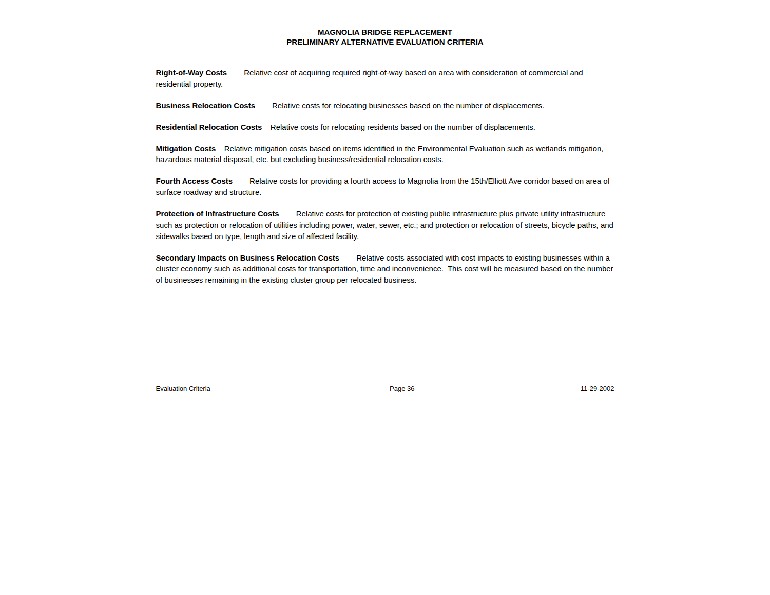MAGNOLIA BRIDGE REPLACEMENT
PRELIMINARY ALTERNATIVE EVALUATION CRITERIA
Right-of-Way Costs Relative cost of acquiring required right-of-way based on area with consideration of commercial and residential property.
Business Relocation Costs Relative costs for relocating businesses based on the number of displacements.
Residential Relocation Costs Relative costs for relocating residents based on the number of displacements.
Mitigation Costs Relative mitigation costs based on items identified in the Environmental Evaluation such as wetlands mitigation, hazardous material disposal, etc. but excluding business/residential relocation costs.
Fourth Access Costs Relative costs for providing a fourth access to Magnolia from the 15th/Elliott Ave corridor based on area of surface roadway and structure.
Protection of Infrastructure Costs Relative costs for protection of existing public infrastructure plus private utility infrastructure such as protection or relocation of utilities including power, water, sewer, etc.; and protection or relocation of streets, bicycle paths, and sidewalks based on type, length and size of affected facility.
Secondary Impacts on Business Relocation Costs Relative costs associated with cost impacts to existing businesses within a cluster economy such as additional costs for transportation, time and inconvenience. This cost will be measured based on the number of businesses remaining in the existing cluster group per relocated business.
Evaluation Criteria
Page 36
11-29-2002